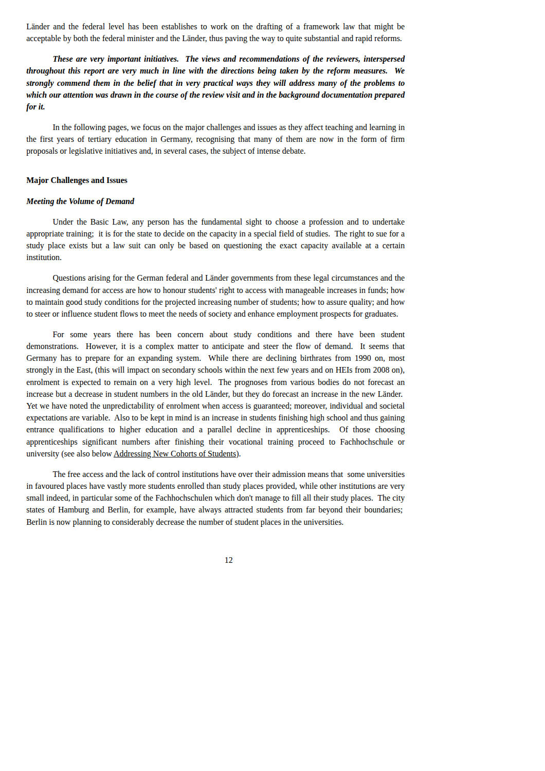Länder and the federal level has been establishes to work on the drafting of a framework law that might be acceptable by both the federal minister and the Länder, thus paving the way to quite substantial and rapid reforms.
These are very important initiatives. The views and recommendations of the reviewers, interspersed throughout this report are very much in line with the directions being taken by the reform measures. We strongly commend them in the belief that in very practical ways they will address many of the problems to which our attention was drawn in the course of the review visit and in the background documentation prepared for it.
In the following pages, we focus on the major challenges and issues as they affect teaching and learning in the first years of tertiary education in Germany, recognising that many of them are now in the form of firm proposals or legislative initiatives and, in several cases, the subject of intense debate.
Major Challenges and Issues
Meeting the Volume of Demand
Under the Basic Law, any person has the fundamental sight to choose a profession and to undertake appropriate training; it is for the state to decide on the capacity in a special field of studies. The right to sue for a study place exists but a law suit can only be based on questioning the exact capacity available at a certain institution.
Questions arising for the German federal and Länder governments from these legal circumstances and the increasing demand for access are how to honour students' right to access with manageable increases in funds; how to maintain good study conditions for the projected increasing number of students; how to assure quality; and how to steer or influence student flows to meet the needs of society and enhance employment prospects for graduates.
For some years there has been concern about study conditions and there have been student demonstrations. However, it is a complex matter to anticipate and steer the flow of demand. It seems that Germany has to prepare for an expanding system. While there are declining birthrates from 1990 on, most strongly in the East, (this will impact on secondary schools within the next few years and on HEIs from 2008 on), enrolment is expected to remain on a very high level. The prognoses from various bodies do not forecast an increase but a decrease in student numbers in the old Länder, but they do forecast an increase in the new Länder. Yet we have noted the unpredictability of enrolment when access is guaranteed; moreover, individual and societal expectations are variable. Also to be kept in mind is an increase in students finishing high school and thus gaining entrance qualifications to higher education and a parallel decline in apprenticeships. Of those choosing apprenticeships significant numbers after finishing their vocational training proceed to Fachhochschule or university (see also below Addressing New Cohorts of Students).
The free access and the lack of control institutions have over their admission means that some universities in favoured places have vastly more students enrolled than study places provided, while other institutions are very small indeed, in particular some of the Fachhochschulen which don't manage to fill all their study places. The city states of Hamburg and Berlin, for example, have always attracted students from far beyond their boundaries; Berlin is now planning to considerably decrease the number of student places in the universities.
12